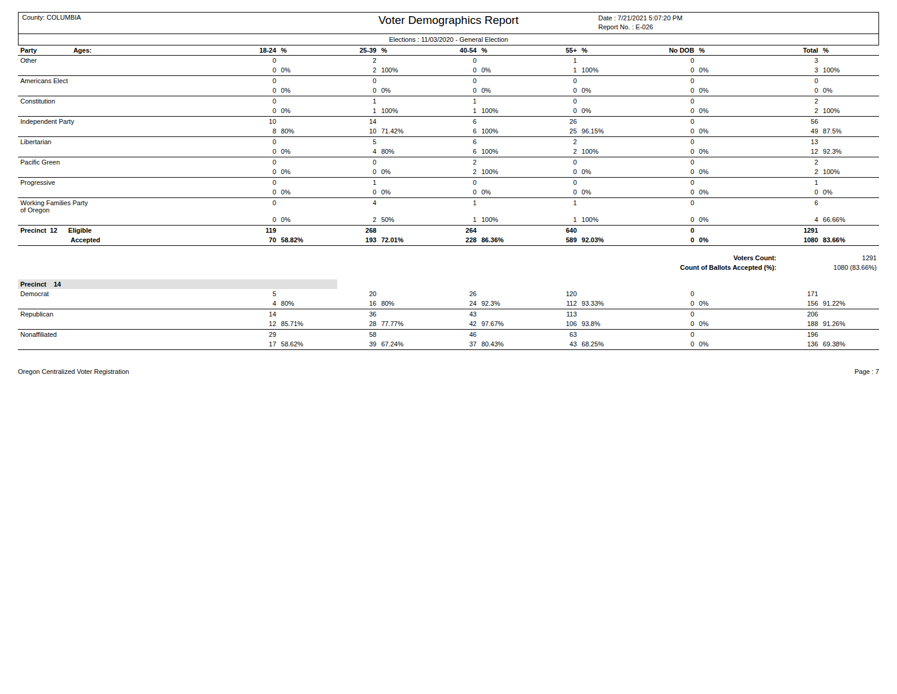| County: COLUMBIA | Voter Demographics Report | Date : 7/21/2021 5:07:20 PM Report No. : E-026 |
Elections : 11/03/2020 - General Election
| Party Ages: | 18-24 | % | 25-39 | % | 40-54 | % | 55+ | % | No DOB | % | Total | % |
| Other | 0 | | 2 | | 0 | | 1 | | 0 | | 3 | |
| | 0 | 0% | 2 | 100% | 0 | 0% | 1 | 100% | 0 | 0% | 3 | 100% |
| Americans Elect | 0 | | 0 | | 0 | | 0 | | 0 | | 0 | |
| | 0 | 0% | 0 | 0% | 0 | 0% | 0 | 0% | 0 | 0% | 0 | 0% |
| Constitution | 0 | | 1 | | 1 | | 0 | | 0 | | 2 | |
| | 0 | 0% | 1 | 100% | 1 | 100% | 0 | 0% | 0 | 0% | 2 | 100% |
| Independent Party | 10 | | 14 | | 6 | | 26 | | 0 | | 56 | |
| | 8 | 80% | 10 | 71.42% | 6 | 100% | 25 | 96.15% | 0 | 0% | 49 | 87.5% |
| Libertarian | 0 | | 5 | | 6 | | 2 | | 0 | | 13 | |
| | 0 | 0% | 4 | 80% | 6 | 100% | 2 | 100% | 0 | 0% | 12 | 92.3% |
| Pacific Green | 0 | | 0 | | 2 | | 0 | | 0 | | 2 | |
| | 0 | 0% | 0 | 0% | 2 | 100% | 0 | 0% | 0 | 0% | 2 | 100% |
| Progressive | 0 | | 1 | | 0 | | 0 | | 0 | | 1 | |
| | 0 | 0% | 0 | 0% | 0 | 0% | 0 | 0% | 0 | 0% | 0 | 0% |
| Working Families Party of Oregon | 0 | | 4 | | 1 | | 1 | | 0 | | 6 | |
| | 0 | 0% | 2 | 50% | 1 | 100% | 1 | 100% | 0 | 0% | 4 | 66.66% |
| Precinct 12 Eligible | 119 | | 268 | | 264 | | 640 | | 0 | | 1291 | |
| Accepted | 70 | 58.82% | 193 | 72.01% | 228 | 86.36% | 589 | 92.03% | 0 | 0% | 1080 | 83.66% |
| | Voters Count: | 1291 |
| | Count of Ballots Accepted (%): | 1080 (83.66%) |
| Precinct 14 | |
| Democrat | 5 | | 20 | | 26 | | 120 | | 0 | | 171 | |
| | 4 | 80% | 16 | 80% | 24 | 92.3% | 112 | 93.33% | 0 | 0% | 156 | 91.22% |
| Republican | 14 | | 36 | | 43 | | 113 | | 0 | | 206 | |
| | 12 | 85.71% | 28 | 77.77% | 42 | 97.67% | 106 | 93.8% | 0 | 0% | 188 | 91.26% |
| Nonaffiliated | 29 | | 58 | | 46 | | 63 | | 0 | | 196 | |
| | 17 | 58.62% | 39 | 67.24% | 37 | 80.43% | 43 | 68.25% | 0 | 0% | 136 | 69.38% |
Oregon Centralized Voter Registration
Page : 7